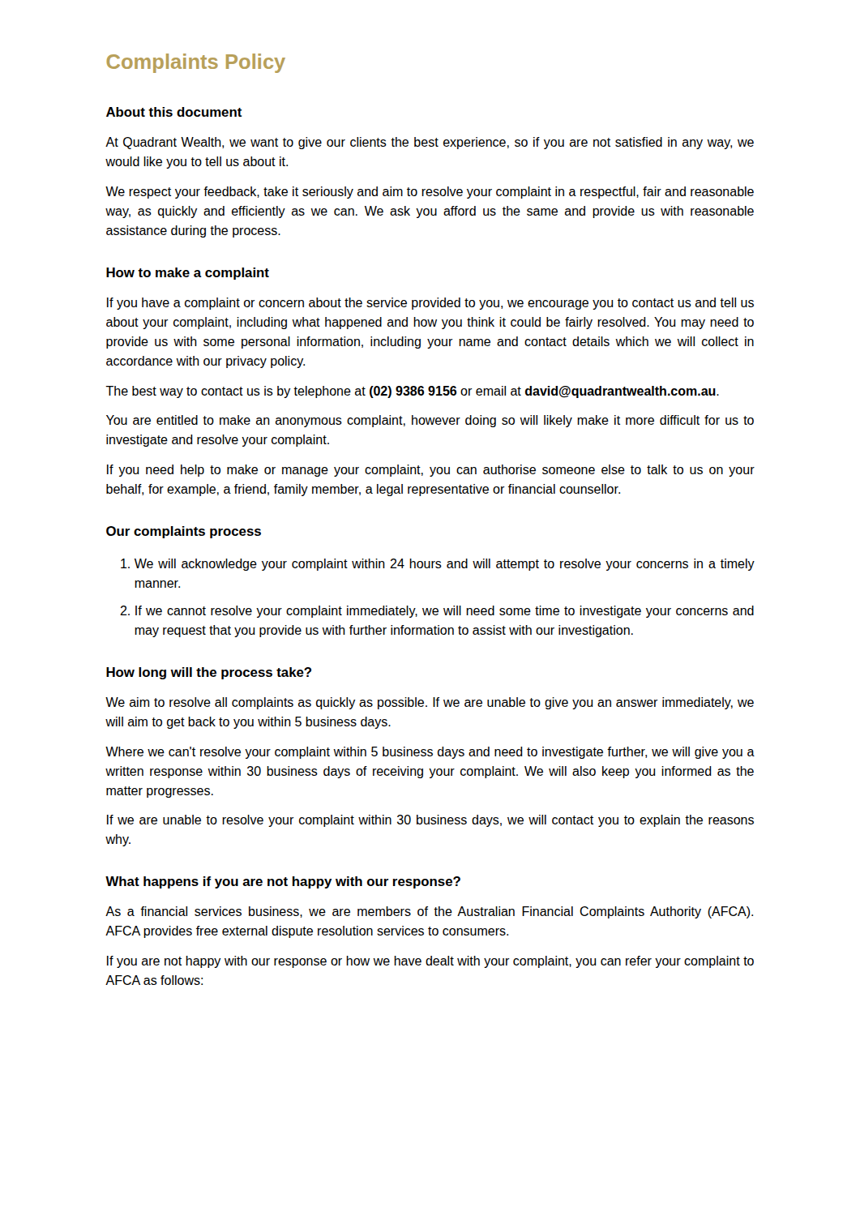Complaints Policy
About this document
At Quadrant Wealth, we want to give our clients the best experience, so if you are not satisfied in any way, we would like you to tell us about it.
We respect your feedback, take it seriously and aim to resolve your complaint in a respectful, fair and reasonable way, as quickly and efficiently as we can. We ask you afford us the same and provide us with reasonable assistance during the process.
How to make a complaint
If you have a complaint or concern about the service provided to you, we encourage you to contact us and tell us about your complaint, including what happened and how you think it could be fairly resolved. You may need to provide us with some personal information, including your name and contact details which we will collect in accordance with our privacy policy.
The best way to contact us is by telephone at (02) 9386 9156 or email at david@quadrantwealth.com.au.
You are entitled to make an anonymous complaint, however doing so will likely make it more difficult for us to investigate and resolve your complaint.
If you need help to make or manage your complaint, you can authorise someone else to talk to us on your behalf, for example, a friend, family member, a legal representative or financial counsellor.
Our complaints process
We will acknowledge your complaint within 24 hours and will attempt to resolve your concerns in a timely manner.
If we cannot resolve your complaint immediately, we will need some time to investigate your concerns and may request that you provide us with further information to assist with our investigation.
How long will the process take?
We aim to resolve all complaints as quickly as possible. If we are unable to give you an answer immediately, we will aim to get back to you within 5 business days.
Where we can't resolve your complaint within 5 business days and need to investigate further, we will give you a written response within 30 business days of receiving your complaint. We will also keep you informed as the matter progresses.
If we are unable to resolve your complaint within 30 business days, we will contact you to explain the reasons why.
What happens if you are not happy with our response?
As a financial services business, we are members of the Australian Financial Complaints Authority (AFCA). AFCA provides free external dispute resolution services to consumers.
If you are not happy with our response or how we have dealt with your complaint, you can refer your complaint to AFCA as follows: